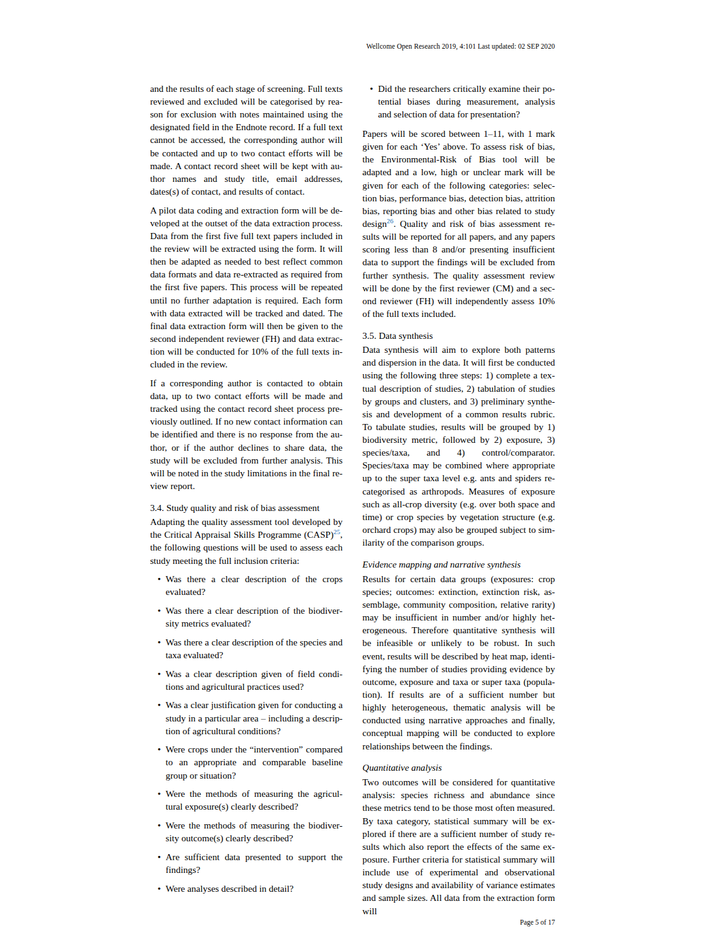Wellcome Open Research 2019, 4:101 Last updated: 02 SEP 2020
and the results of each stage of screening. Full texts reviewed and excluded will be categorised by reason for exclusion with notes maintained using the designated field in the Endnote record. If a full text cannot be accessed, the corresponding author will be contacted and up to two contact efforts will be made. A contact record sheet will be kept with author names and study title, email addresses, dates(s) of contact, and results of contact.
A pilot data coding and extraction form will be developed at the outset of the data extraction process. Data from the first five full text papers included in the review will be extracted using the form. It will then be adapted as needed to best reflect common data formats and data re-extracted as required from the first five papers. This process will be repeated until no further adaptation is required. Each form with data extracted will be tracked and dated. The final data extraction form will then be given to the second independent reviewer (FH) and data extraction will be conducted for 10% of the full texts included in the review.
If a corresponding author is contacted to obtain data, up to two contact efforts will be made and tracked using the contact record sheet process previously outlined. If no new contact information can be identified and there is no response from the author, or if the author declines to share data, the study will be excluded from further analysis. This will be noted in the study limitations in the final review report.
3.4. Study quality and risk of bias assessment
Adapting the quality assessment tool developed by the Critical Appraisal Skills Programme (CASP)25, the following questions will be used to assess each study meeting the full inclusion criteria:
Was there a clear description of the crops evaluated?
Was there a clear description of the biodiversity metrics evaluated?
Was there a clear description of the species and taxa evaluated?
Was a clear description given of field conditions and agricultural practices used?
Was a clear justification given for conducting a study in a particular area – including a description of agricultural conditions?
Were crops under the “intervention” compared to an appropriate and comparable baseline group or situation?
Were the methods of measuring the agricultural exposure(s) clearly described?
Were the methods of measuring the biodiversity outcome(s) clearly described?
Are sufficient data presented to support the findings?
Were analyses described in detail?
Did the researchers critically examine their potential biases during measurement, analysis and selection of data for presentation?
Papers will be scored between 1–11, with 1 mark given for each ‘Yes’ above. To assess risk of bias, the Environmental-Risk of Bias tool will be adapted and a low, high or unclear mark will be given for each of the following categories: selection bias, performance bias, detection bias, attrition bias, reporting bias and other bias related to study design26. Quality and risk of bias assessment results will be reported for all papers, and any papers scoring less than 8 and/or presenting insufficient data to support the findings will be excluded from further synthesis. The quality assessment review will be done by the first reviewer (CM) and a second reviewer (FH) will independently assess 10% of the full texts included.
3.5. Data synthesis
Data synthesis will aim to explore both patterns and dispersion in the data. It will first be conducted using the following three steps: 1) complete a textual description of studies, 2) tabulation of studies by groups and clusters, and 3) preliminary synthesis and development of a common results rubric. To tabulate studies, results will be grouped by 1) biodiversity metric, followed by 2) exposure, 3) species/taxa, and 4) control/comparator. Species/taxa may be combined where appropriate up to the super taxa level e.g. ants and spiders re-categorised as arthropods. Measures of exposure such as all-crop diversity (e.g. over both space and time) or crop species by vegetation structure (e.g. orchard crops) may also be grouped subject to similarity of the comparison groups.
Evidence mapping and narrative synthesis
Results for certain data groups (exposures: crop species; outcomes: extinction, extinction risk, assemblage, community composition, relative rarity) may be insufficient in number and/or highly heterogeneous. Therefore quantitative synthesis will be infeasible or unlikely to be robust. In such event, results will be described by heat map, identifying the number of studies providing evidence by outcome, exposure and taxa or super taxa (population). If results are of a sufficient number but highly heterogeneous, thematic analysis will be conducted using narrative approaches and finally, conceptual mapping will be conducted to explore relationships between the findings.
Quantitative analysis
Two outcomes will be considered for quantitative analysis: species richness and abundance since these metrics tend to be those most often measured. By taxa category, statistical summary will be explored if there are a sufficient number of study results which also report the effects of the same exposure. Further criteria for statistical summary will include use of experimental and observational study designs and availability of variance estimates and sample sizes. All data from the extraction form will
Page 5 of 17